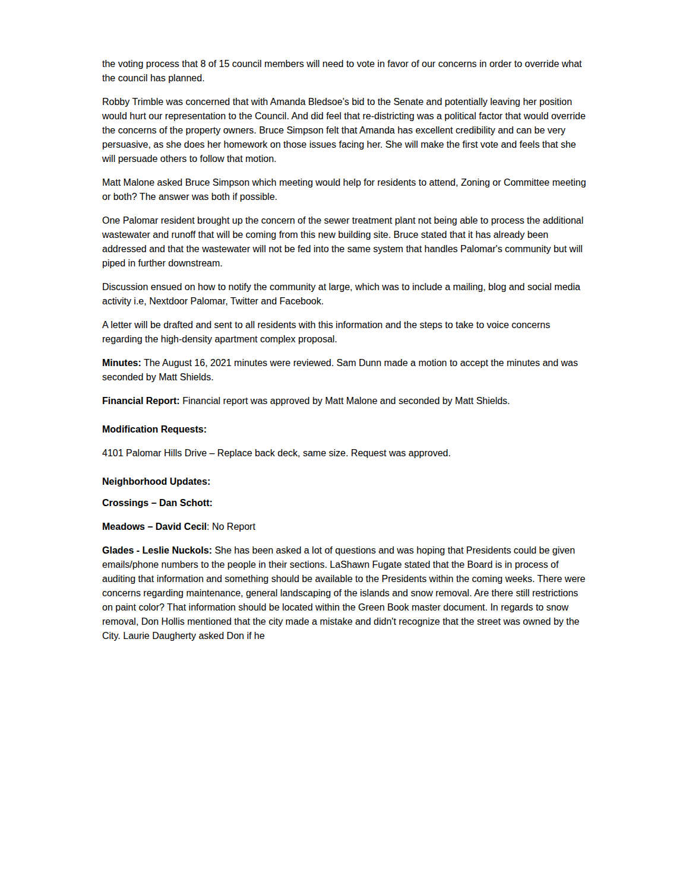the voting process that 8 of 15 council members will need to vote in favor of our concerns in order to override what the council has planned.
Robby Trimble was concerned that with Amanda Bledsoe's bid to the Senate and potentially leaving her position would hurt our representation to the Council. And did feel that re-districting was a political factor that would override the concerns of the property owners. Bruce Simpson felt that Amanda has excellent credibility and can be very persuasive, as she does her homework on those issues facing her. She will make the first vote and feels that she will persuade others to follow that motion.
Matt Malone asked Bruce Simpson which meeting would help for residents to attend, Zoning or Committee meeting or both? The answer was both if possible.
One Palomar resident brought up the concern of the sewer treatment plant not being able to process the additional wastewater and runoff that will be coming from this new building site. Bruce stated that it has already been addressed and that the wastewater will not be fed into the same system that handles Palomar's community but will piped in further downstream.
Discussion ensued on how to notify the community at large, which was to include a mailing, blog and social media activity i.e, Nextdoor Palomar, Twitter and Facebook.
A letter will be drafted and sent to all residents with this information and the steps to take to voice concerns regarding the high-density apartment complex proposal.
Minutes: The August 16, 2021 minutes were reviewed. Sam Dunn made a motion to accept the minutes and was seconded by Matt Shields.
Financial Report: Financial report was approved by Matt Malone and seconded by Matt Shields.
Modification Requests:
4101 Palomar Hills Drive – Replace back deck, same size. Request was approved.
Neighborhood Updates:
Crossings – Dan Schott:
Meadows – David Cecil: No Report
Glades - Leslie Nuckols: She has been asked a lot of questions and was hoping that Presidents could be given emails/phone numbers to the people in their sections. LaShawn Fugate stated that the Board is in process of auditing that information and something should be available to the Presidents within the coming weeks. There were concerns regarding maintenance, general landscaping of the islands and snow removal. Are there still restrictions on paint color? That information should be located within the Green Book master document. In regards to snow removal, Don Hollis mentioned that the city made a mistake and didn't recognize that the street was owned by the City. Laurie Daugherty asked Don if he